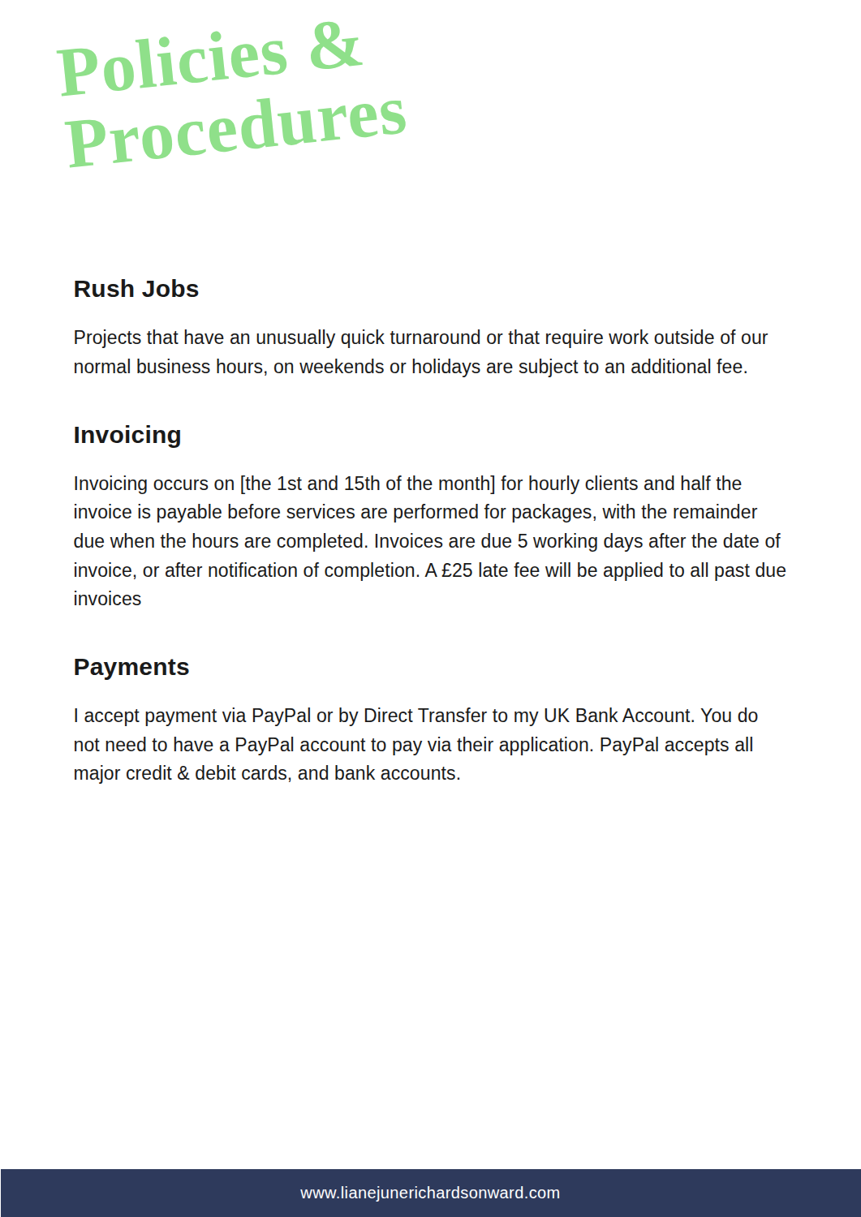Policies &Procedures
Rush Jobs
Projects that have an unusually quick turnaround or that require work outside of our normal business hours, on weekends or holidays are subject to an additional fee.
Invoicing
Invoicing occurs on [the 1st and 15th of the month] for hourly clients and half the invoice is payable before services are performed for packages, with the remainder due when the hours are completed. Invoices are due 5 working days after the date of invoice, or after notification of completion. A £25 late fee will be applied to all past due invoices
Payments
I accept payment via PayPal or by Direct Transfer to my UK Bank Account. You do not need to have a PayPal account to pay via their application. PayPal accepts all major credit & debit cards, and bank accounts.
www.lianejunerichardsonward.com